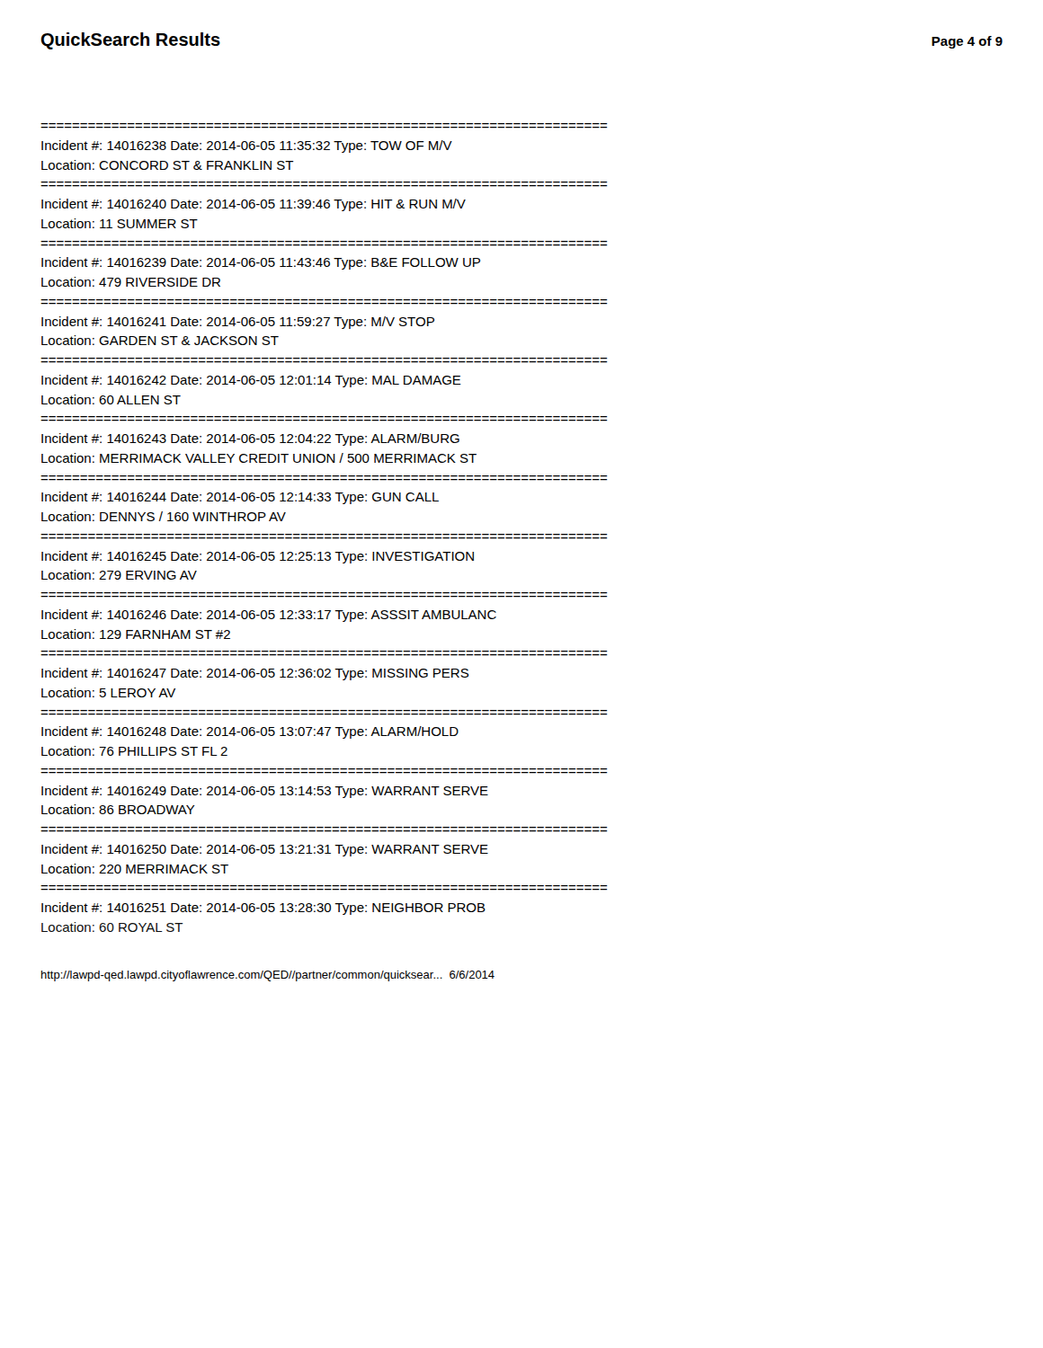QuickSearch Results Page 4 of 9
========================================================================
Incident #: 14016238 Date: 2014-06-05 11:35:32 Type: TOW OF M/V
Location: CONCORD ST & FRANKLIN ST
========================================================================
Incident #: 14016240 Date: 2014-06-05 11:39:46 Type: HIT & RUN M/V
Location: 11 SUMMER ST
========================================================================
Incident #: 14016239 Date: 2014-06-05 11:43:46 Type: B&E FOLLOW UP
Location: 479 RIVERSIDE DR
========================================================================
Incident #: 14016241 Date: 2014-06-05 11:59:27 Type: M/V STOP
Location: GARDEN ST & JACKSON ST
========================================================================
Incident #: 14016242 Date: 2014-06-05 12:01:14 Type: MAL DAMAGE
Location: 60 ALLEN ST
========================================================================
Incident #: 14016243 Date: 2014-06-05 12:04:22 Type: ALARM/BURG
Location: MERRIMACK VALLEY CREDIT UNION / 500 MERRIMACK ST
========================================================================
Incident #: 14016244 Date: 2014-06-05 12:14:33 Type: GUN CALL
Location: DENNYS / 160 WINTHROP AV
========================================================================
Incident #: 14016245 Date: 2014-06-05 12:25:13 Type: INVESTIGATION
Location: 279 ERVING AV
========================================================================
Incident #: 14016246 Date: 2014-06-05 12:33:17 Type: ASSSIT AMBULANC
Location: 129 FARNHAM ST #2
========================================================================
Incident #: 14016247 Date: 2014-06-05 12:36:02 Type: MISSING PERS
Location: 5 LEROY AV
========================================================================
Incident #: 14016248 Date: 2014-06-05 13:07:47 Type: ALARM/HOLD
Location: 76 PHILLIPS ST FL 2
========================================================================
Incident #: 14016249 Date: 2014-06-05 13:14:53 Type: WARRANT SERVE
Location: 86 BROADWAY
========================================================================
Incident #: 14016250 Date: 2014-06-05 13:21:31 Type: WARRANT SERVE
Location: 220 MERRIMACK ST
========================================================================
Incident #: 14016251 Date: 2014-06-05 13:28:30 Type: NEIGHBOR PROB
Location: 60 ROYAL ST
http://lawpd-qed.lawpd.cityoflawrence.com/QED//partner/common/quicksear... 6/6/2014